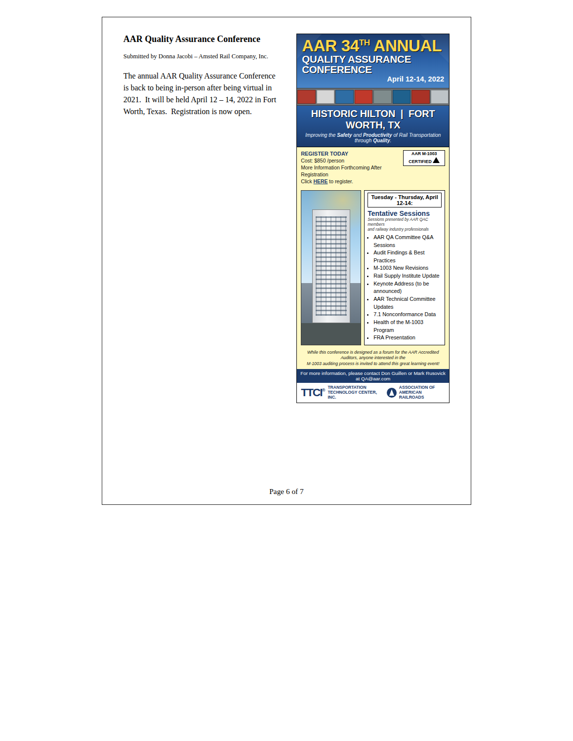AAR Quality Assurance Conference
Submitted by Donna Jacobi – Amsted Rail Company, Inc.
The annual AAR Quality Assurance Conference is back to being in-person after being virtual in 2021. It will be held April 12 – 14, 2022 in Fort Worth, Texas. Registration is now open.
AAR 34TH ANNUAL
QUALITY ASSURANCE CONFERENCE
April 12-14, 2022
HISTORIC HILTON | FORT WORTH, TX
Improving the Safety and Productivity of Rail Transportation through Quality.
REGISTER TODAY
Cost: $850 /person
More Information Forthcoming After Registration
Click HERE to register.
AAR M-1003
CERTIFIED
Tuesday - Thursday, April 12-14:
Tentative Sessions
Sessions presented by AAR QAC members
and railway industry professionals
AAR QA Committee Q&A Sessions
Audit Findings & Best Practices
M-1003 New Revisions
Rail Supply Institute Update
Keynote Address (to be announced)
AAR Technical Committee Updates
7.1 Nonconformance Data
Health of the M-1003 Program
FRA Presentation
While this conference is designed as a forum for the AAR Accredited Auditors, anyone interested in the
M-1003 auditing process is invited to attend this great learning event!
For more information, please contact Don Guillen or Mark Rusovick at QA@aar.com
TTCI®
TRANSPORTATION
TECHNOLOGY CENTER, INC.
ASSOCIATION OF
AMERICAN RAILROADS
Page 6 of 7